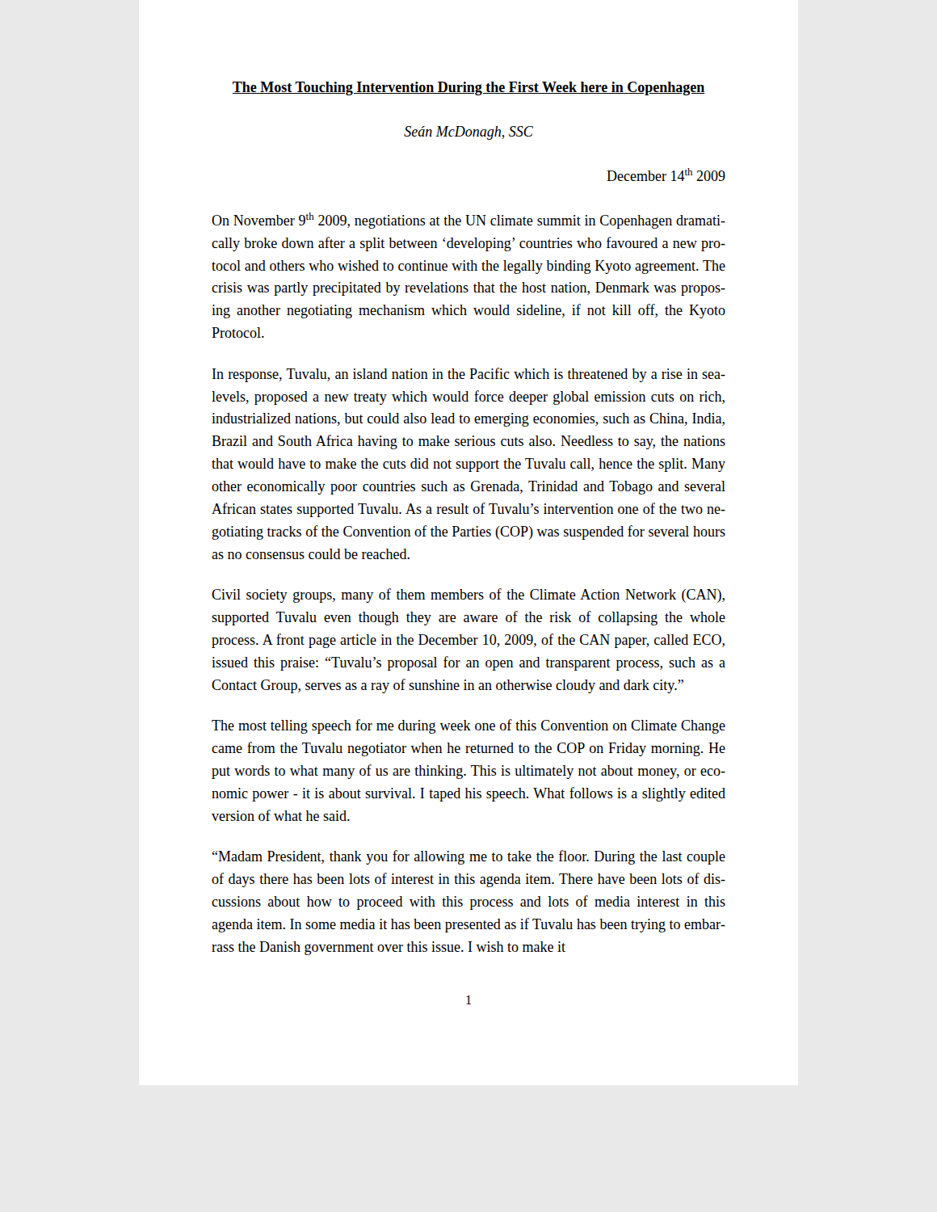The Most Touching Intervention During the First Week here in Copenhagen
Seán McDonagh, SSC
December 14th 2009
On November 9th 2009, negotiations at the UN climate summit in Copenhagen dramatically broke down after a split between ‘developing’ countries who favoured a new protocol and others who wished to continue with the legally binding Kyoto agreement. The crisis was partly precipitated by revelations that the host nation, Denmark was proposing another negotiating mechanism which would sideline, if not kill off, the Kyoto Protocol.
In response, Tuvalu, an island nation in the Pacific which is threatened by a rise in sea-levels, proposed a new treaty which would force deeper global emission cuts on rich, industrialized nations, but could also lead to emerging economies, such as China, India, Brazil and South Africa having to make serious cuts also. Needless to say, the nations that would have to make the cuts did not support the Tuvalu call, hence the split. Many other economically poor countries such as Grenada, Trinidad and Tobago and several African states supported Tuvalu. As a result of Tuvalu’s intervention one of the two negotiating tracks of the Convention of the Parties (COP) was suspended for several hours as no consensus could be reached.
Civil society groups, many of them members of the Climate Action Network (CAN), supported Tuvalu even though they are aware of the risk of collapsing the whole process. A front page article in the December 10, 2009, of the CAN paper, called ECO, issued this praise: “Tuvalu’s proposal for an open and transparent process, such as a Contact Group, serves as a ray of sunshine in an otherwise cloudy and dark city.”
The most telling speech for me during week one of this Convention on Climate Change came from the Tuvalu negotiator when he returned to the COP on Friday morning. He put words to what many of us are thinking. This is ultimately not about money, or economic power - it is about survival. I taped his speech. What follows is a slightly edited version of what he said.
“Madam President, thank you for allowing me to take the floor. During the last couple of days there has been lots of interest in this agenda item. There have been lots of discussions about how to proceed with this process and lots of media interest in this agenda item. In some media it has been presented as if Tuvalu has been trying to embarrass the Danish government over this issue. I wish to make it
1